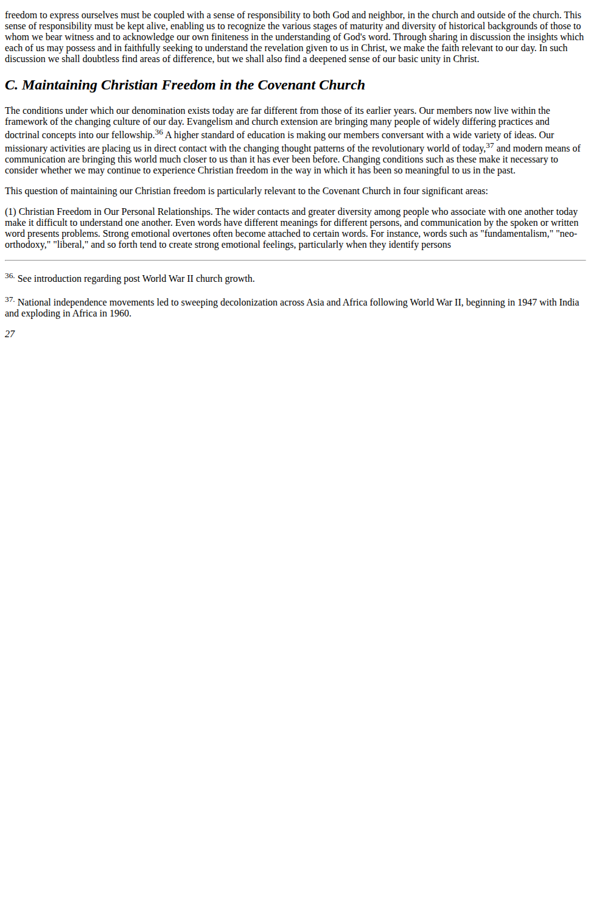freedom to express ourselves must be coupled with a sense of responsibility to both God and neighbor, in the church and outside of the church. This sense of responsibility must be kept alive, enabling us to recognize the various stages of maturity and diversity of historical backgrounds of those to whom we bear witness and to acknowledge our own finiteness in the understanding of God's word. Through sharing in discussion the insights which each of us may possess and in faithfully seeking to understand the revelation given to us in Christ, we make the faith relevant to our day. In such discussion we shall doubtless find areas of difference, but we shall also find a deepened sense of our basic unity in Christ.
C. Maintaining Christian Freedom in the Covenant Church
The conditions under which our denomination exists today are far different from those of its earlier years. Our members now live within the framework of the changing culture of our day. Evangelism and church extension are bringing many people of widely differing practices and doctrinal concepts into our fellowship.36 A higher standard of education is making our members conversant with a wide variety of ideas. Our missionary activities are placing us in direct contact with the changing thought patterns of the revolutionary world of today,37 and modern means of communication are bringing this world much closer to us than it has ever been before. Changing conditions such as these make it necessary to consider whether we may continue to experience Christian freedom in the way in which it has been so meaningful to us in the past.
This question of maintaining our Christian freedom is particularly relevant to the Covenant Church in four significant areas:
(1) Christian Freedom in Our Personal Relationships. The wider contacts and greater diversity among people who associate with one another today make it difficult to understand one another. Even words have different meanings for different persons, and communication by the spoken or written word presents problems. Strong emotional overtones often become attached to certain words. For instance, words such as "fundamentalism," "neo-orthodoxy," "liberal," and so forth tend to create strong emotional feelings, particularly when they identify persons
36. See introduction regarding post World War II church growth.
37. National independence movements led to sweeping decolonization across Asia and Africa following World War II, beginning in 1947 with India and exploding in Africa in 1960.
27